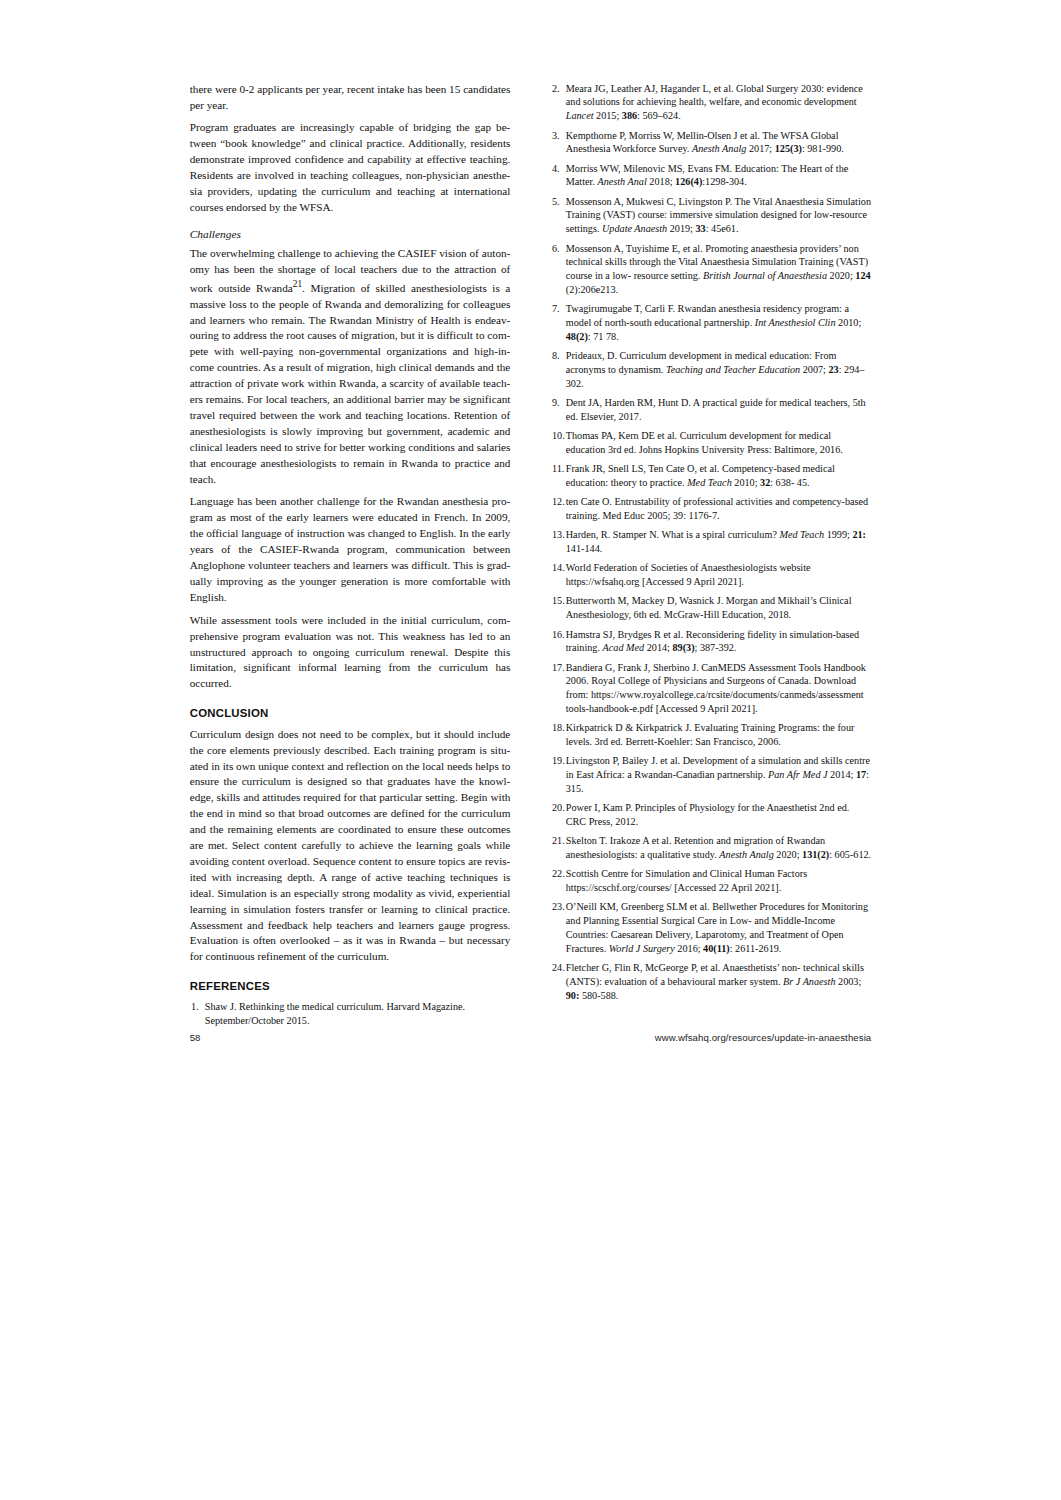there were 0-2 applicants per year, recent intake has been 15 candidates per year.
Program graduates are increasingly capable of bridging the gap between “book knowledge” and clinical practice. Additionally, residents demonstrate improved confidence and capability at effective teaching. Residents are involved in teaching colleagues, non-physician anesthesia providers, updating the curriculum and teaching at international courses endorsed by the WFSA.
Challenges
The overwhelming challenge to achieving the CASIEF vision of autonomy has been the shortage of local teachers due to the attraction of work outside Rwanda21. Migration of skilled anesthesiologists is a massive loss to the people of Rwanda and demoralizing for colleagues and learners who remain. The Rwandan Ministry of Health is endeavouring to address the root causes of migration, but it is difficult to compete with well-paying non-governmental organizations and high-income countries. As a result of migration, high clinical demands and the attraction of private work within Rwanda, a scarcity of available teachers remains. For local teachers, an additional barrier may be significant travel required between the work and teaching locations. Retention of anesthesiologists is slowly improving but government, academic and clinical leaders need to strive for better working conditions and salaries that encourage anesthesiologists to remain in Rwanda to practice and teach.
Language has been another challenge for the Rwandan anesthesia program as most of the early learners were educated in French. In 2009, the official language of instruction was changed to English. In the early years of the CASIEF-Rwanda program, communication between Anglophone volunteer teachers and learners was difficult. This is gradually improving as the younger generation is more comfortable with English.
While assessment tools were included in the initial curriculum, comprehensive program evaluation was not. This weakness has led to an unstructured approach to ongoing curriculum renewal. Despite this limitation, significant informal learning from the curriculum has occurred.
Conclusion
Curriculum design does not need to be complex, but it should include the core elements previously described. Each training program is situated in its own unique context and reflection on the local needs helps to ensure the curriculum is designed so that graduates have the knowledge, skills and attitudes required for that particular setting. Begin with the end in mind so that broad outcomes are defined for the curriculum and the remaining elements are coordinated to ensure these outcomes are met. Select content carefully to achieve the learning goals while avoiding content overload. Sequence content to ensure topics are revisited with increasing depth. A range of active teaching techniques is ideal. Simulation is an especially strong modality as vivid, experiential learning in simulation fosters transfer or learning to clinical practice. Assessment and feedback help teachers and learners gauge progress. Evaluation is often overlooked – as it was in Rwanda – but necessary for continuous refinement of the curriculum.
References
Shaw J. Rethinking the medical curriculum. Harvard Magazine. September/October 2015.
Meara JG, Leather AJ, Hagander L, et al. Global Surgery 2030: evidence and solutions for achieving health, welfare, and economic development Lancet 2015; 386: 569–624.
Kempthorne P, Morriss W, Mellin-Olsen J et al. The WFSA Global Anesthesia Workforce Survey. Anesth Analg 2017; 125(3): 981-990.
Morriss WW, Milenovic MS, Evans FM. Education: The Heart of the Matter. Anesth Anal 2018; 126(4):1298-304.
Mossenson A, Mukwesi C, Livingston P. The Vital Anaesthesia Simulation Training (VAST) course: immersive simulation designed for low-resource settings. Update Anaesth 2019; 33: 45e61.
Mossenson A, Tuyishime E, et al. Promoting anaesthesia providers’ non technical skills through the Vital Anaesthesia Simulation Training (VAST) course in a low- resource setting. British Journal of Anaesthesia 2020; 124 (2):206e213.
Twagirumugabe T, Carli F. Rwandan anesthesia residency program: a model of north-south educational partnership. Int Anesthesiol Clin 2010; 48(2): 71 78.
Prideaux, D. Curriculum development in medical education: From acronyms to dynamism. Teaching and Teacher Education 2007; 23: 294–302.
Dent JA, Harden RM, Hunt D. A practical guide for medical teachers, 5th ed. Elsevier, 2017.
Thomas PA, Kern DE et al. Curriculum development for medical education 3rd ed. Johns Hopkins University Press: Baltimore, 2016.
Frank JR, Snell LS, Ten Cate O, et al. Competency-based medical education: theory to practice. Med Teach 2010; 32: 638- 45.
ten Cate O. Entrustability of professional activities and competency-based training. Med Educ 2005; 39: 1176-7.
Harden, R. Stamper N. What is a spiral curriculum? Med Teach 1999; 21: 141-144.
World Federation of Societies of Anaesthesiologists website https://wfsahq.org [Accessed 9 April 2021].
Butterworth M, Mackey D, Wasnick J. Morgan and Mikhail’s Clinical Anesthesiology, 6th ed. McGraw-Hill Education, 2018.
Hamstra SJ, Brydges R et al. Reconsidering fidelity in simulation-based training. Acad Med 2014; 89(3); 387-392.
Bandiera G, Frank J, Sherbino J. CanMEDS Assessment Tools Handbook 2006. Royal College of Physicians and Surgeons of Canada. Download from: https://www.royalcollege.ca/rcsite/documents/canmeds/assessment tools-handbook-e.pdf [Accessed 9 April 2021].
Kirkpatrick D & Kirkpatrick J. Evaluating Training Programs: the four levels. 3rd ed. Berrett-Koehler: San Francisco, 2006.
Livingston P, Bailey J. et al. Development of a simulation and skills centre in East Africa: a Rwandan-Canadian partnership. Pan Afr Med J 2014; 17: 315.
Power I, Kam P. Principles of Physiology for the Anaesthetist 2nd ed. CRC Press, 2012.
Skelton T. Irakoze A et al. Retention and migration of Rwandan anesthesiologists: a qualitative study. Anesth Analg 2020; 131(2): 605-612.
Scottish Centre for Simulation and Clinical Human Factors https://scschf.org/courses/ [Accessed 22 April 2021].
O’Neill KM, Greenberg SLM et al. Bellwether Procedures for Monitoring and Planning Essential Surgical Care in Low- and Middle-Income Countries: Caesarean Delivery, Laparotomy, and Treatment of Open Fractures. World J Surgery 2016; 40(11): 2611-2619.
Fletcher G, Flin R, McGeorge P, et al. Anaesthetists’ non- technical skills (ANTS): evaluation of a behavioural marker system. Br J Anaesth 2003; 90: 580-588.
58
www.wfsahq.org/resources/update-in-anaesthesia